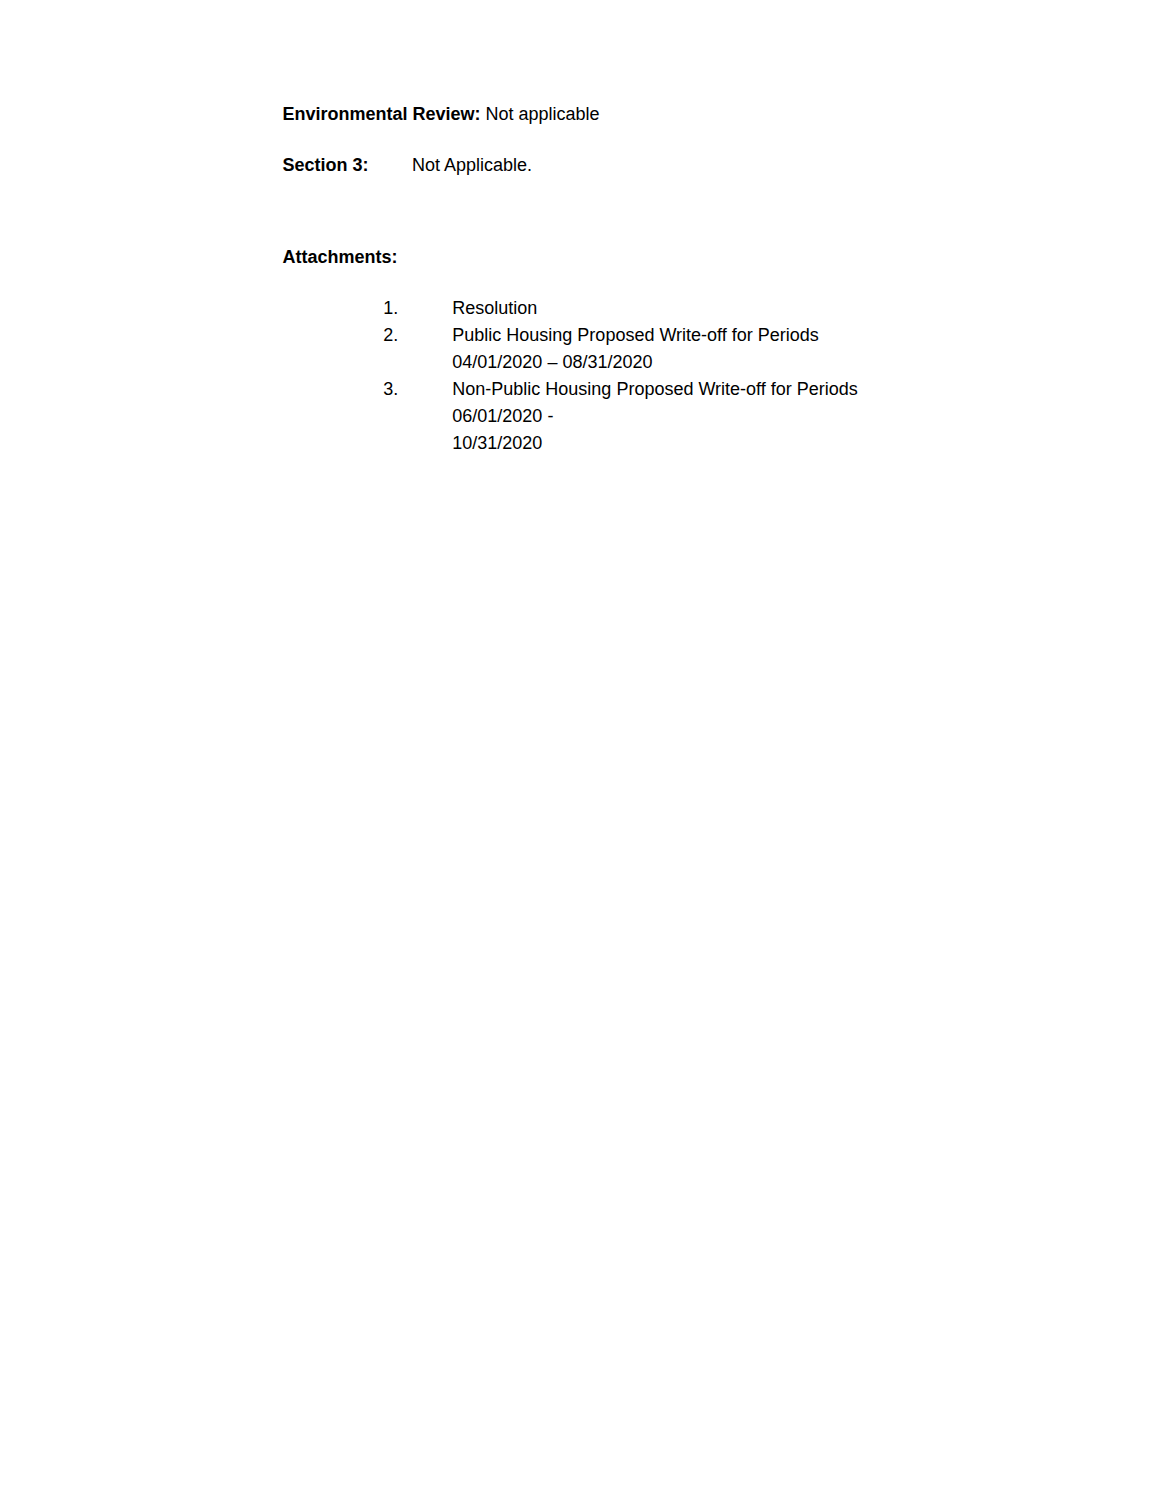Environmental Review: Not applicable
Section 3: Not Applicable.
Attachments:
| 1. | Resolution |
| 2. | Public Housing Proposed Write-off for Periods 04/01/2020 – 08/31/2020 |
| 3. | Non-Public Housing Proposed Write-off for Periods 06/01/2020 - 10/31/2020 |